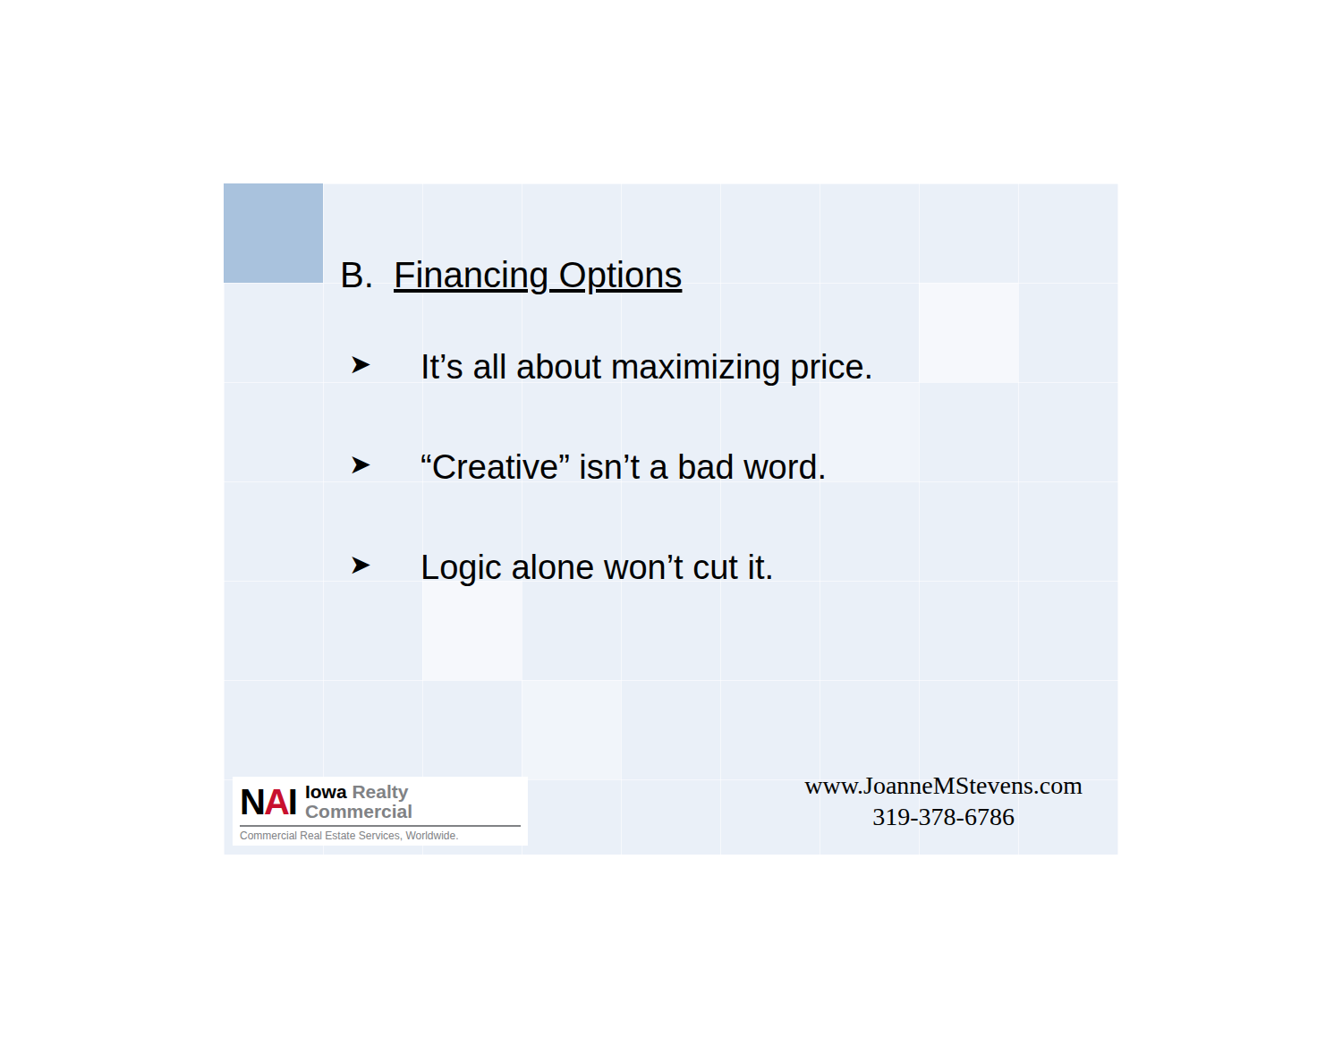B. Financing Options
It’s all about maximizing price.
“Creative” isn’t a bad word.
Logic alone won’t cut it.
NAI
Iowa Realty
Commercial
Commercial Real Estate Services, Worldwide.
www.JoanneMStevens.com
319-378-6786